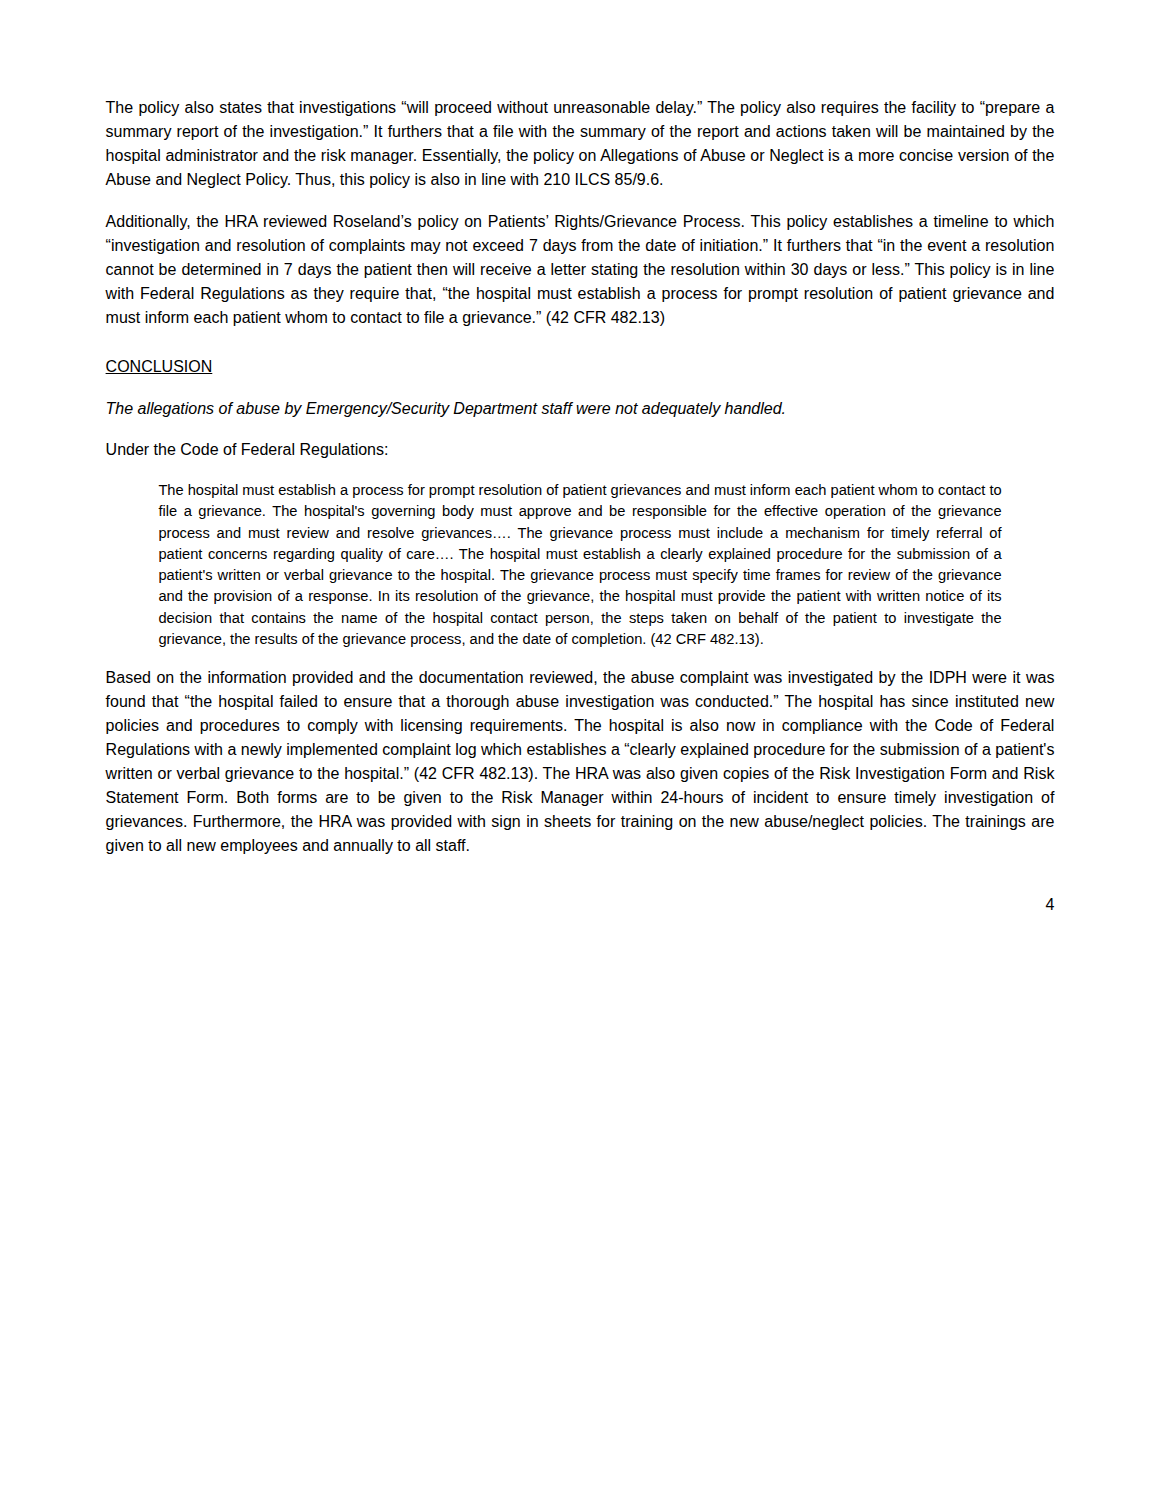The policy also states that investigations “will proceed without unreasonable delay.” The policy also requires the facility to “prepare a summary report of the investigation.” It furthers that a file with the summary of the report and actions taken will be maintained by the hospital administrator and the risk manager. Essentially, the policy on Allegations of Abuse or Neglect is a more concise version of the Abuse and Neglect Policy. Thus, this policy is also in line with 210 ILCS 85/9.6.
Additionally, the HRA reviewed Roseland’s policy on Patients’ Rights/Grievance Process. This policy establishes a timeline to which “investigation and resolution of complaints may not exceed 7 days from the date of initiation.” It furthers that “in the event a resolution cannot be determined in 7 days the patient then will receive a letter stating the resolution within 30 days or less.” This policy is in line with Federal Regulations as they require that, “the hospital must establish a process for prompt resolution of patient grievance and must inform each patient whom to contact to file a grievance.” (42 CFR 482.13)
CONCLUSION
The allegations of abuse by Emergency/Security Department staff were not adequately handled.
Under the Code of Federal Regulations:
The hospital must establish a process for prompt resolution of patient grievances and must inform each patient whom to contact to file a grievance. The hospital's governing body must approve and be responsible for the effective operation of the grievance process and must review and resolve grievances…. The grievance process must include a mechanism for timely referral of patient concerns regarding quality of care…. The hospital must establish a clearly explained procedure for the submission of a patient's written or verbal grievance to the hospital. The grievance process must specify time frames for review of the grievance and the provision of a response. In its resolution of the grievance, the hospital must provide the patient with written notice of its decision that contains the name of the hospital contact person, the steps taken on behalf of the patient to investigate the grievance, the results of the grievance process, and the date of completion. (42 CRF 482.13).
Based on the information provided and the documentation reviewed, the abuse complaint was investigated by the IDPH were it was found that “the hospital failed to ensure that a thorough abuse investigation was conducted.” The hospital has since instituted new policies and procedures to comply with licensing requirements. The hospital is also now in compliance with the Code of Federal Regulations with a newly implemented complaint log which establishes a “clearly explained procedure for the submission of a patient's written or verbal grievance to the hospital.” (42 CFR 482.13). The HRA was also given copies of the Risk Investigation Form and Risk Statement Form. Both forms are to be given to the Risk Manager within 24-hours of incident to ensure timely investigation of grievances. Furthermore, the HRA was provided with sign in sheets for training on the new abuse/neglect policies. The trainings are given to all new employees and annually to all staff.
4